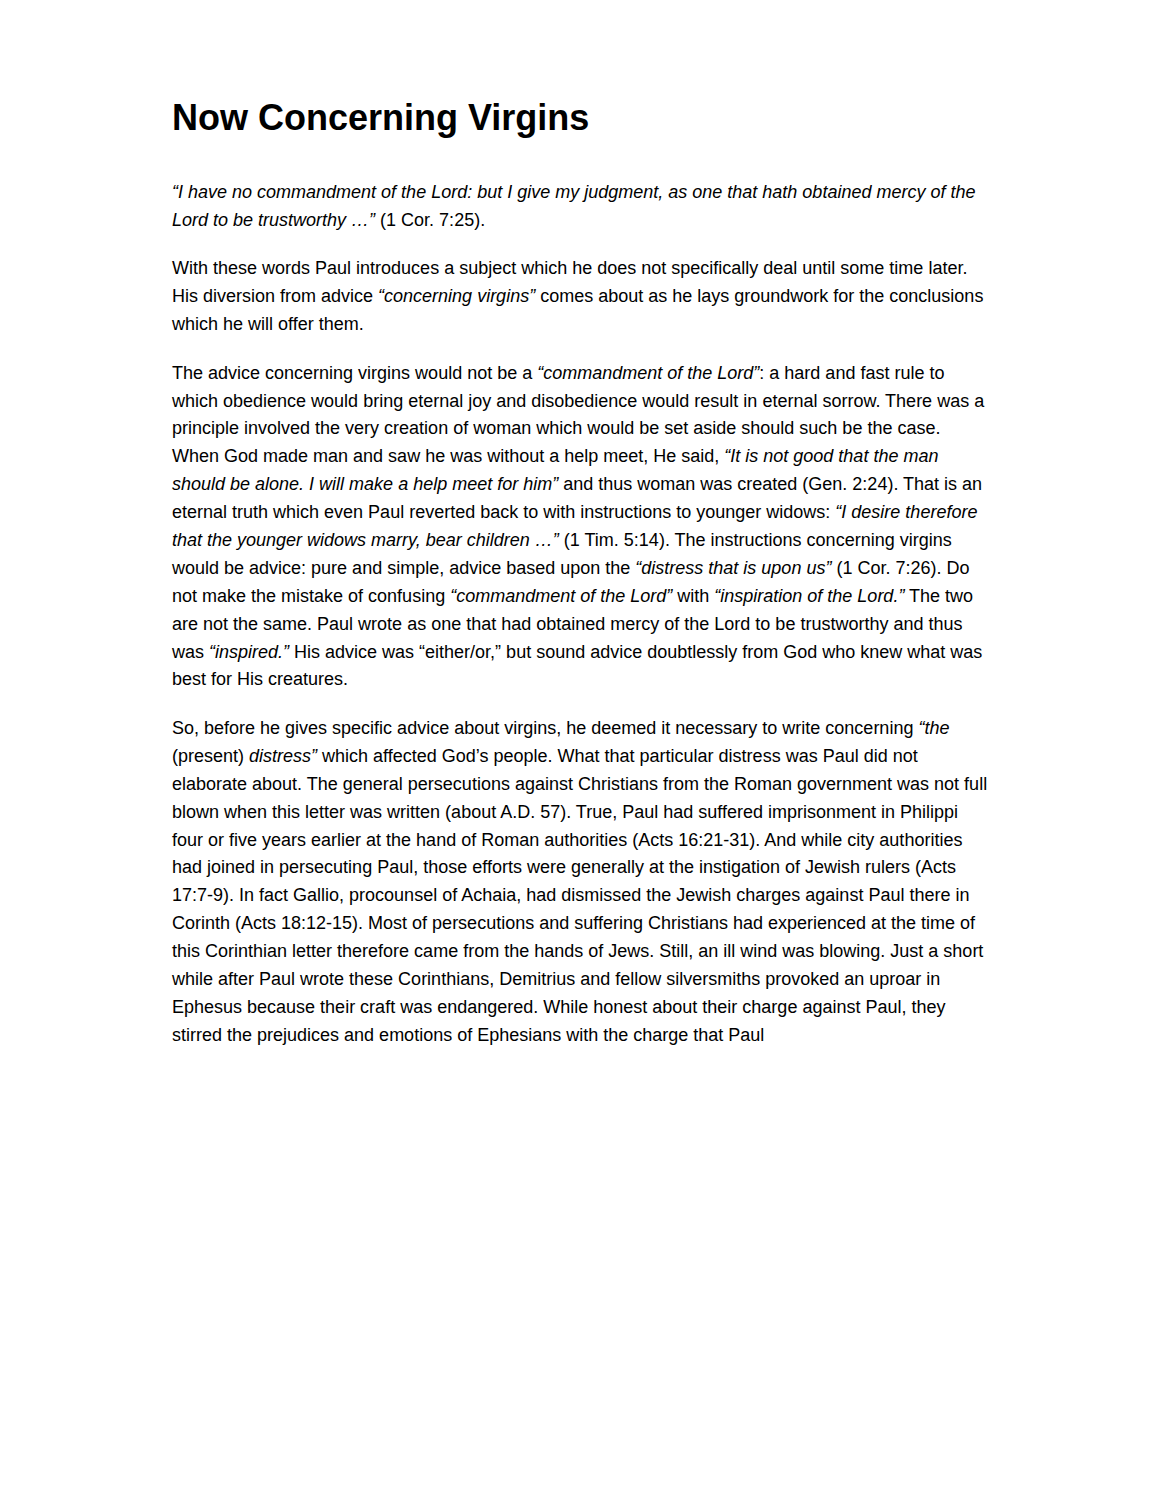Now Concerning Virgins
“I have no commandment of the Lord: but I give my judgment, as one that hath obtained mercy of the Lord to be trustworthy …” (1 Cor. 7:25).
With these words Paul introduces a subject which he does not specifically deal until some time later. His diversion from advice “concerning virgins” comes about as he lays groundwork for the conclusions which he will offer them.
The advice concerning virgins would not be a “commandment of the Lord”: a hard and fast rule to which obedience would bring eternal joy and disobedience would result in eternal sorrow. There was a principle involved the very creation of woman which would be set aside should such be the case. When God made man and saw he was without a help meet, He said, “It is not good that the man should be alone. I will make a help meet for him” and thus woman was created (Gen. 2:24). That is an eternal truth which even Paul reverted back to with instructions to younger widows: “I desire therefore that the younger widows marry, bear children …” (1 Tim. 5:14). The instructions concerning virgins would be advice: pure and simple, advice based upon the “distress that is upon us” (1 Cor. 7:26). Do not make the mistake of confusing “commandment of the Lord” with “inspiration of the Lord.” The two are not the same. Paul wrote as one that had obtained mercy of the Lord to be trustworthy and thus was “inspired.” His advice was “either/or,” but sound advice doubtlessly from God who knew what was best for His creatures.
So, before he gives specific advice about virgins, he deemed it necessary to write concerning “the (present) distress” which affected God’s people. What that particular distress was Paul did not elaborate about. The general persecutions against Christians from the Roman government was not full blown when this letter was written (about A.D. 57). True, Paul had suffered imprisonment in Philippi four or five years earlier at the hand of Roman authorities (Acts 16:21-31). And while city authorities had joined in persecuting Paul, those efforts were generally at the instigation of Jewish rulers (Acts 17:7-9). In fact Gallio, procounsel of Achaia, had dismissed the Jewish charges against Paul there in Corinth (Acts 18:12-15). Most of persecutions and suffering Christians had experienced at the time of this Corinthian letter therefore came from the hands of Jews. Still, an ill wind was blowing. Just a short while after Paul wrote these Corinthians, Demitrius and fellow silversmiths provoked an uproar in Ephesus because their craft was endangered. While honest about their charge against Paul, they stirred the prejudices and emotions of Ephesians with the charge that Paul